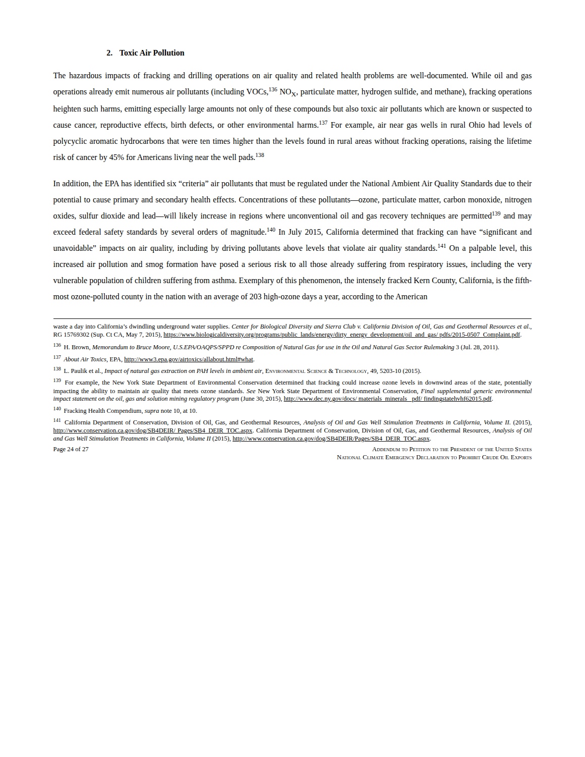2. Toxic Air Pollution
The hazardous impacts of fracking and drilling operations on air quality and related health problems are well-documented. While oil and gas operations already emit numerous air pollutants (including VOCs,136 NOX, particulate matter, hydrogen sulfide, and methane), fracking operations heighten such harms, emitting especially large amounts not only of these compounds but also toxic air pollutants which are known or suspected to cause cancer, reproductive effects, birth defects, or other environmental harms.137 For example, air near gas wells in rural Ohio had levels of polycyclic aromatic hydrocarbons that were ten times higher than the levels found in rural areas without fracking operations, raising the lifetime risk of cancer by 45% for Americans living near the well pads.138
In addition, the EPA has identified six “criteria” air pollutants that must be regulated under the National Ambient Air Quality Standards due to their potential to cause primary and secondary health effects. Concentrations of these pollutants—ozone, particulate matter, carbon monoxide, nitrogen oxides, sulfur dioxide and lead—will likely increase in regions where unconventional oil and gas recovery techniques are permitted139 and may exceed federal safety standards by several orders of magnitude.140 In July 2015, California determined that fracking can have “significant and unavoidable” impacts on air quality, including by driving pollutants above levels that violate air quality standards.141 On a palpable level, this increased air pollution and smog formation have posed a serious risk to all those already suffering from respiratory issues, including the very vulnerable population of children suffering from asthma. Exemplary of this phenomenon, the intensely fracked Kern County, California, is the fifth-most ozone-polluted county in the nation with an average of 203 high-ozone days a year, according to the American
waste a day into California’s dwindling underground water supplies. Center for Biological Diversity and Sierra Club v. California Division of Oil, Gas and Geothermal Resources et al., RG 15769302 (Sup. Ct CA, May 7, 2015), https://www.biologicaldiversity.org/programs/public_lands/energy/dirty_energy_development/oil_and_gas/ pdfs/2015-0507_Complaint.pdf.
136 H. Brown, Memorandum to Bruce Moore, U.S.EPA/OAQPS/SPPD re Composition of Natural Gas for use in the Oil and Natural Gas Sector Rulemaking 3 (Jul. 28, 2011).
137 About Air Toxics, EPA, http://www3.epa.gov/airtoxics/allabout.html#what.
138 L. Paulik et al., Impact of natural gas extraction on PAH levels in ambient air, Environmental Science & Technology, 49, 5203-10 (2015).
139 For example, the New York State Department of Environmental Conservation determined that fracking could increase ozone levels in downwind areas of the state, potentially impacting the ability to maintain air quality that meets ozone standards. See New York State Department of Environmental Conservation, Final supplemental generic environmental impact statement on the oil, gas and solution mining regulatory program (June 30, 2015), http://www.dec.ny.gov/docs/ materials_minerals _pdf/ findingstatehvhf62015.pdf.
140 Fracking Health Compendium, supra note 10, at 10.
141 California Department of Conservation, Division of Oil, Gas, and Geothermal Resources, Analysis of Oil and Gas Well Stimulation Treatments in California, Volume II. (2015), http://www.conservation.ca.gov/dog/SB4DEIR/ Pages/SB4_DEIR_TOC.aspx. California Department of Conservation, Division of Oil, Gas, and Geothermal Resources, Analysis of Oil and Gas Well Stimulation Treatments in California, Volume II (2015), http://www.conservation.ca.gov/dog/SB4DEIR/Pages/SB4_DEIR_TOC.aspx.
Page 24 of 27
Addendum to Petition to the President of the United States
National Climate Emergency Declaration to Prohibit Crude Oil Exports